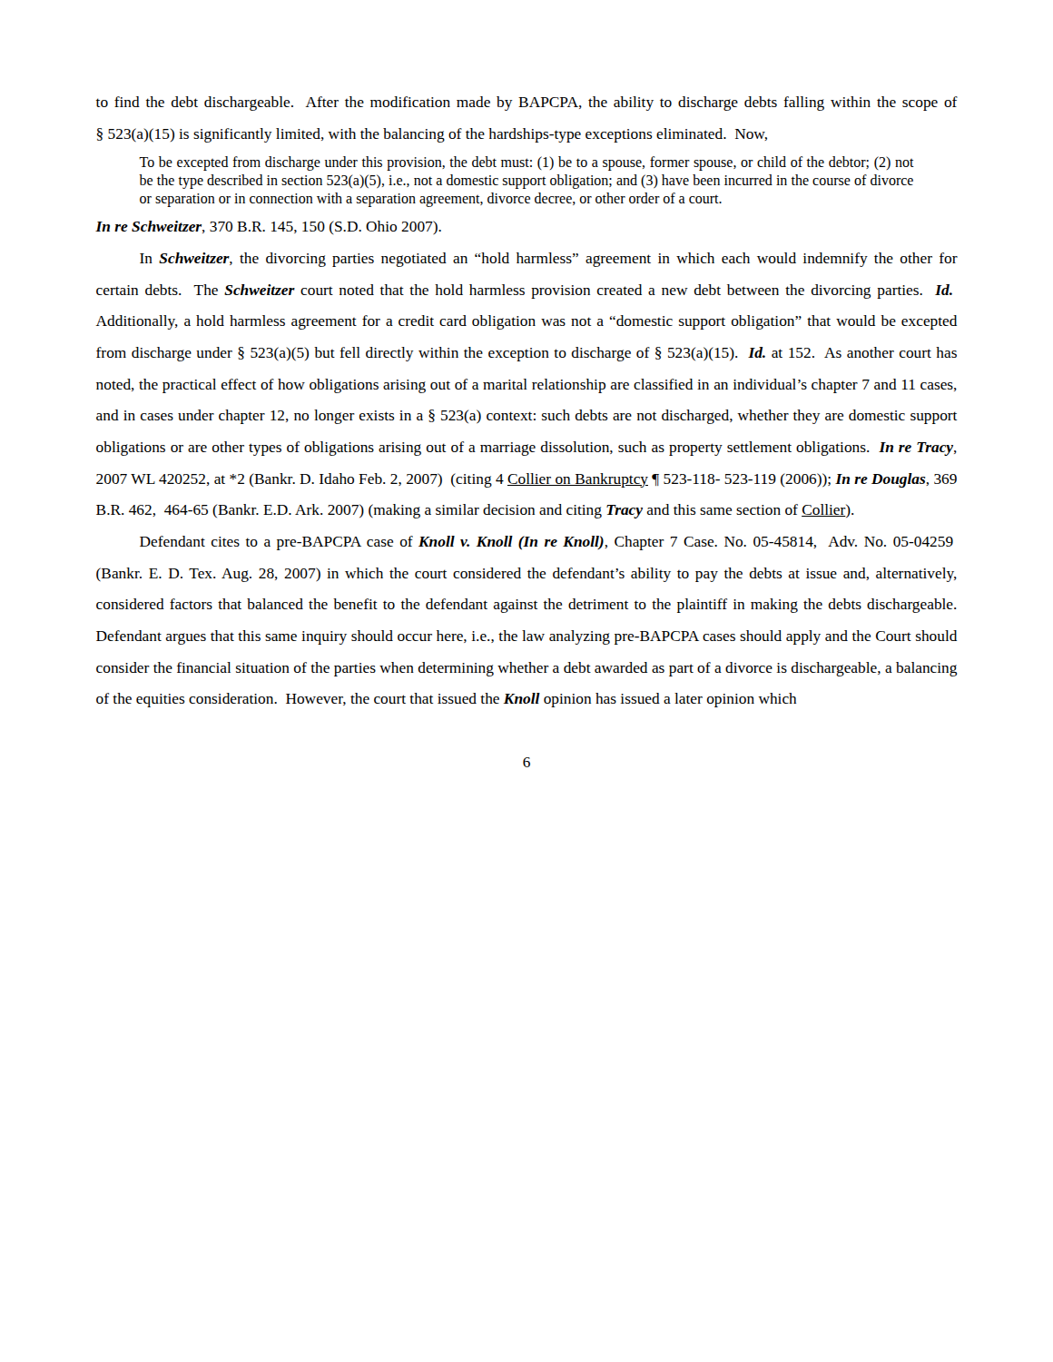to find the debt dischargeable. After the modification made by BAPCPA, the ability to discharge debts falling within the scope of § 523(a)(15) is significantly limited, with the balancing of the hardships-type exceptions eliminated. Now,
To be excepted from discharge under this provision, the debt must: (1) be to a spouse, former spouse, or child of the debtor; (2) not be the type described in section 523(a)(5), i.e., not a domestic support obligation; and (3) have been incurred in the course of divorce or separation or in connection with a separation agreement, divorce decree, or other order of a court.
In re Schweitzer, 370 B.R. 145, 150 (S.D. Ohio 2007).
In Schweitzer, the divorcing parties negotiated an “hold harmless” agreement in which each would indemnify the other for certain debts. The Schweitzer court noted that the hold harmless provision created a new debt between the divorcing parties. Id. Additionally, a hold harmless agreement for a credit card obligation was not a “domestic support obligation” that would be excepted from discharge under § 523(a)(5) but fell directly within the exception to discharge of § 523(a)(15). Id. at 152. As another court has noted, the practical effect of how obligations arising out of a marital relationship are classified in an individual’s chapter 7 and 11 cases, and in cases under chapter 12, no longer exists in a § 523(a) context: such debts are not discharged, whether they are domestic support obligations or are other types of obligations arising out of a marriage dissolution, such as property settlement obligations. In re Tracy, 2007 WL 420252, at *2 (Bankr. D. Idaho Feb. 2, 2007) (citing 4 Collier on Bankruptcy ¶ 523-118- 523-119 (2006)); In re Douglas, 369 B.R. 462, 464-65 (Bankr. E.D. Ark. 2007) (making a similar decision and citing Tracy and this same section of Collier).
Defendant cites to a pre-BAPCPA case of Knoll v. Knoll (In re Knoll), Chapter 7 Case. No. 05-45814, Adv. No. 05-04259 (Bankr. E. D. Tex. Aug. 28, 2007) in which the court considered the defendant’s ability to pay the debts at issue and, alternatively, considered factors that balanced the benefit to the defendant against the detriment to the plaintiff in making the debts dischargeable. Defendant argues that this same inquiry should occur here, i.e., the law analyzing pre-BAPCPA cases should apply and the Court should consider the financial situation of the parties when determining whether a debt awarded as part of a divorce is dischargeable, a balancing of the equities consideration. However, the court that issued the Knoll opinion has issued a later opinion which
6